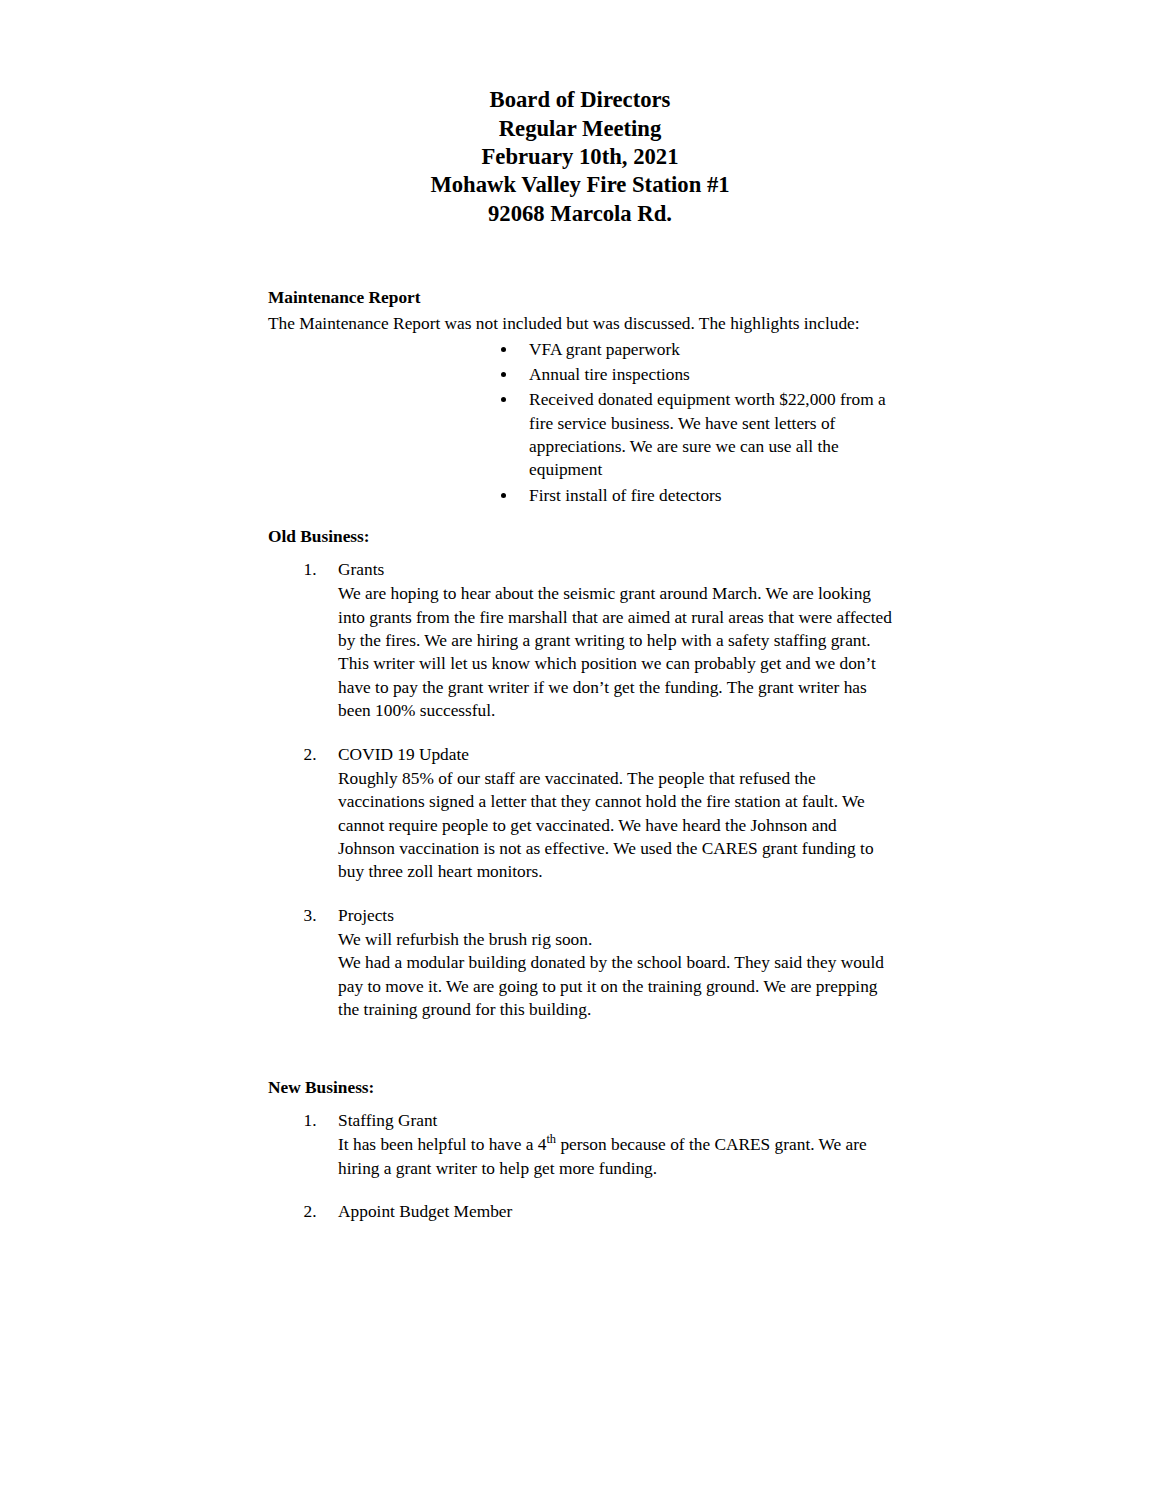Board of Directors
Regular Meeting
February 10th, 2021
Mohawk Valley Fire Station #1
92068 Marcola Rd.
Maintenance Report
The Maintenance Report was not included but was discussed. The highlights include:
VFA grant paperwork
Annual tire inspections
Received donated equipment worth $22,000 from a fire service business. We have sent letters of appreciations. We are sure we can use all the equipment
First install of fire detectors
Old Business:
Grants
We are hoping to hear about the seismic grant around March. We are looking into grants from the fire marshall that are aimed at rural areas that were affected by the fires. We are hiring a grant writing to help with a safety staffing grant. This writer will let us know which position we can probably get and we don’t have to pay the grant writer if we don’t get the funding. The grant writer has been 100% successful.
COVID 19 Update
Roughly 85% of our staff are vaccinated. The people that refused the vaccinations signed a letter that they cannot hold the fire station at fault. We cannot require people to get vaccinated. We have heard the Johnson and Johnson vaccination is not as effective. We used the CARES grant funding to buy three zoll heart monitors.
Projects
We will refurbish the brush rig soon.
We had a modular building donated by the school board. They said they would pay to move it. We are going to put it on the training ground. We are prepping the training ground for this building.
New Business:
Staffing Grant
It has been helpful to have a 4th person because of the CARES grant. We are hiring a grant writer to help get more funding.
Appoint Budget Member